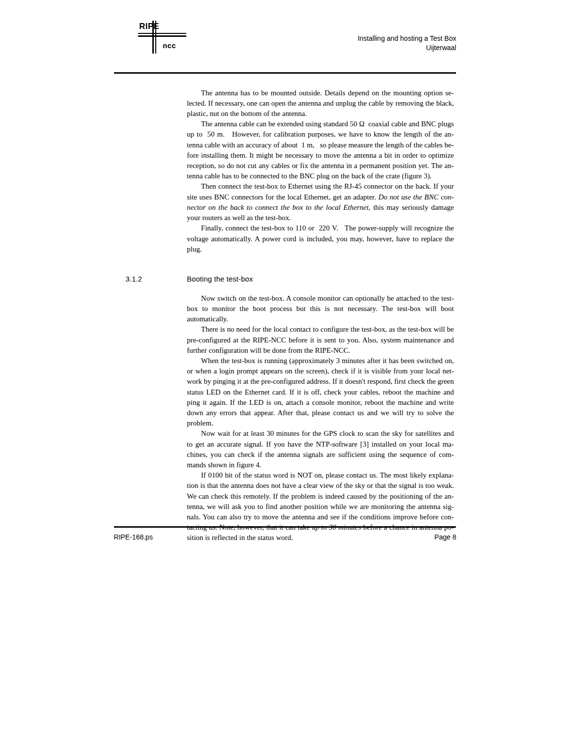RIPE
ncc
Installing and hosting a Test Box
Uijterwaal
The antenna has to be mounted outside. Details depend on the mounting option selected. If necessary, one can open the antenna and unplug the cable by removing the black, plastic, nut on the bottom of the antenna.
The antenna cable can be extended using standard 50 Ω coaxial cable and BNC plugs up to 50 m. However, for calibration purposes, we have to know the length of the antenna cable with an accuracy of about 1 m, so please measure the length of the cables before installing them. It might be necessary to move the antenna a bit in order to optimize reception, so do not cut any cables or fix the antenna in a permanent position yet. The antenna cable has to be connected to the BNC plug on the back of the crate (figure 3).
Then connect the test-box to Ethernet using the RJ-45 connector on the back. If your site uses BNC connectors for the local Ethernet, get an adapter. Do not use the BNC connector on the back to connect the box to the local Ethernet, this may seriously damage your routers as well as the test-box.
Finally, connect the test-box to 110 or 220 V. The power-supply will recognize the voltage automatically. A power cord is included, you may, however, have to replace the plug.
3.1.2 Booting the test-box
Now switch on the test-box. A console monitor can optionally be attached to the test-box to monitor the boot process but this is not necessary. The test-box will boot automatically.
There is no need for the local contact to configure the test-box, as the test-box will be pre-configured at the RIPE-NCC before it is sent to you. Also, system maintenance and further configuration will be done from the RIPE-NCC.
When the test-box is running (approximately 3 minutes after it has been switched on, or when a login prompt appears on the screen), check if it is visible from your local network by pinging it at the pre-configured address. If it doesn't respond, first check the green status LED on the Ethernet card. If it is off, check your cables, reboot the machine and ping it again. If the LED is on, attach a console monitor, reboot the machine and write down any errors that appear. After that, please contact us and we will try to solve the problem.
Now wait for at least 30 minutes for the GPS clock to scan the sky for satellites and to get an accurate signal. If you have the NTP-software [3] installed on your local machines, you can check if the antenna signals are sufficient using the sequence of commands shown in figure 4.
If 0100 bit of the status word is NOT on, please contact us. The most likely explanation is that the antenna does not have a clear view of the sky or that the signal is too weak. We can check this remotely. If the problem is indeed caused by the positioning of the antenna, we will ask you to find another position while we are monitoring the antenna signals. You can also try to move the antenna and see if the conditions improve before contacting us. Note, however, that it can take up to 30 minutes before a chance in antenna position is reflected in the status word.
RIPE-168.ps
Page 8